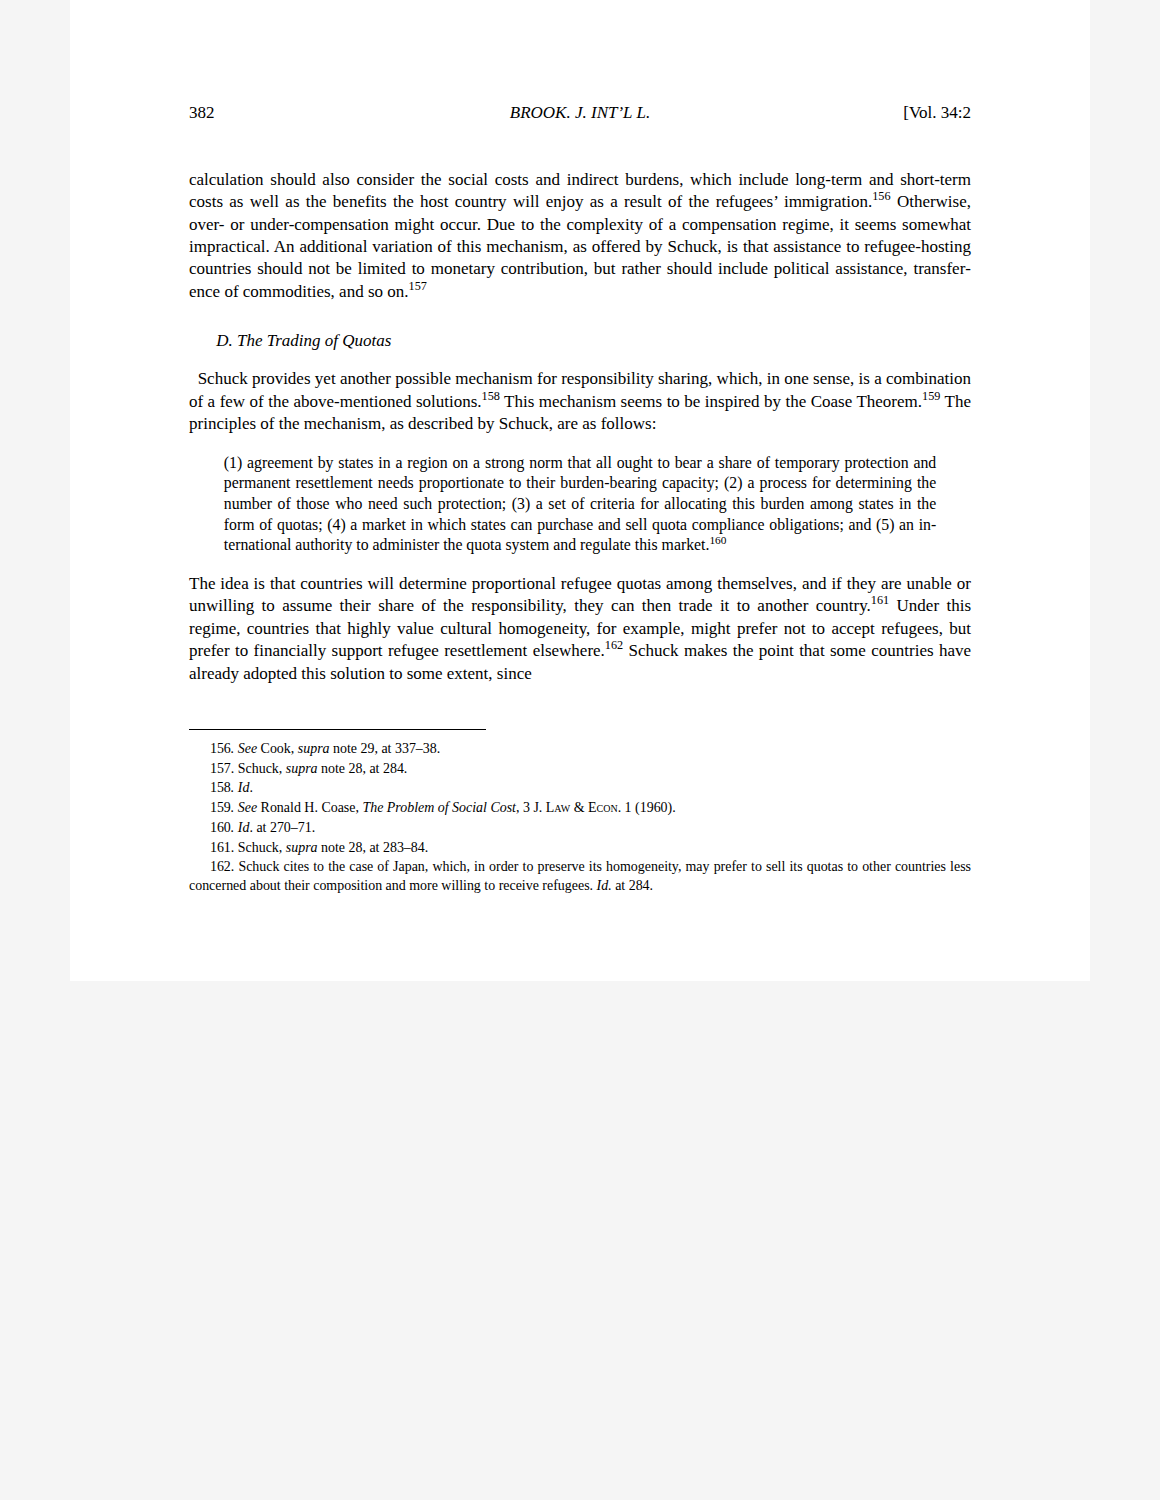382 BROOK. J. INT’L L. [Vol. 34:2
calculation should also consider the social costs and indirect burdens, which include long-term and short-term costs as well as the benefits the host country will enjoy as a result of the refugees’ immigration.156 Otherwise, over- or under-compensation might occur. Due to the complexity of a compensation regime, it seems somewhat impractical. An additional variation of this mechanism, as offered by Schuck, is that assistance to refugee-hosting countries should not be limited to monetary contribution, but rather should include political assistance, transference of commodities, and so on.157
D. The Trading of Quotas
Schuck provides yet another possible mechanism for responsibility sharing, which, in one sense, is a combination of a few of the above-mentioned solutions.158 This mechanism seems to be inspired by the Coase Theorem.159 The principles of the mechanism, as described by Schuck, are as follows:
(1) agreement by states in a region on a strong norm that all ought to bear a share of temporary protection and permanent resettlement needs proportionate to their burden-bearing capacity; (2) a process for determining the number of those who need such protection; (3) a set of criteria for allocating this burden among states in the form of quotas; (4) a market in which states can purchase and sell quota compliance obligations; and (5) an international authority to administer the quota system and regulate this market.160
The idea is that countries will determine proportional refugee quotas among themselves, and if they are unable or unwilling to assume their share of the responsibility, they can then trade it to another country.161 Under this regime, countries that highly value cultural homogeneity, for example, might prefer not to accept refugees, but prefer to financially support refugee resettlement elsewhere.162 Schuck makes the point that some countries have already adopted this solution to some extent, since
156. See Cook, supra note 29, at 337–38.
157. Schuck, supra note 28, at 284.
158. Id.
159. See Ronald H. Coase, The Problem of Social Cost, 3 J. Law & Econ. 1 (1960).
160. Id. at 270–71.
161. Schuck, supra note 28, at 283–84.
162. Schuck cites to the case of Japan, which, in order to preserve its homogeneity, may prefer to sell its quotas to other countries less concerned about their composition and more willing to receive refugees. Id. at 284.